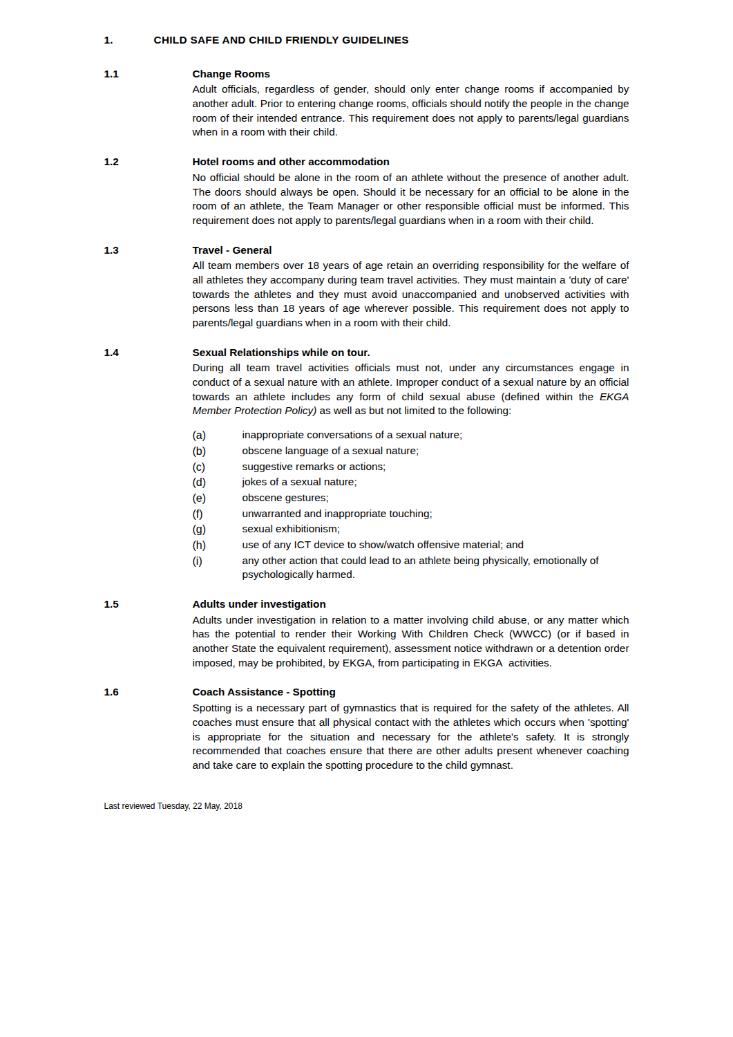1. CHILD SAFE AND CHILD FRIENDLY GUIDELINES
1.1
Change Rooms
Adult officials, regardless of gender, should only enter change rooms if accompanied by another adult. Prior to entering change rooms, officials should notify the people in the change room of their intended entrance. This requirement does not apply to parents/legal guardians when in a room with their child.
1.2
Hotel rooms and other accommodation
No official should be alone in the room of an athlete without the presence of another adult. The doors should always be open. Should it be necessary for an official to be alone in the room of an athlete, the Team Manager or other responsible official must be informed. This requirement does not apply to parents/legal guardians when in a room with their child.
1.3
Travel - General
All team members over 18 years of age retain an overriding responsibility for the welfare of all athletes they accompany during team travel activities. They must maintain a 'duty of care' towards the athletes and they must avoid unaccompanied and unobserved activities with persons less than 18 years of age wherever possible. This requirement does not apply to parents/legal guardians when in a room with their child.
1.4
Sexual Relationships while on tour.
During all team travel activities officials must not, under any circumstances engage in conduct of a sexual nature with an athlete. Improper conduct of a sexual nature by an official towards an athlete includes any form of child sexual abuse (defined within the EKGA Member Protection Policy) as well as but not limited to the following:
(a) inappropriate conversations of a sexual nature;
(b) obscene language of a sexual nature;
(c) suggestive remarks or actions;
(d) jokes of a sexual nature;
(e) obscene gestures;
(f) unwarranted and inappropriate touching;
(g) sexual exhibitionism;
(h) use of any ICT device to show/watch offensive material; and
(i) any other action that could lead to an athlete being physically, emotionally of psychologically harmed.
1.5
Adults under investigation
Adults under investigation in relation to a matter involving child abuse, or any matter which has the potential to render their Working With Children Check (WWCC) (or if based in another State the equivalent requirement), assessment notice withdrawn or a detention order imposed, may be prohibited, by EKGA, from participating in EKGA activities.
1.6
Coach Assistance - Spotting
Spotting is a necessary part of gymnastics that is required for the safety of the athletes. All coaches must ensure that all physical contact with the athletes which occurs when 'spotting' is appropriate for the situation and necessary for the athlete's safety. It is strongly recommended that coaches ensure that there are other adults present whenever coaching and take care to explain the spotting procedure to the child gymnast.
Last reviewed Tuesday, 22 May, 2018